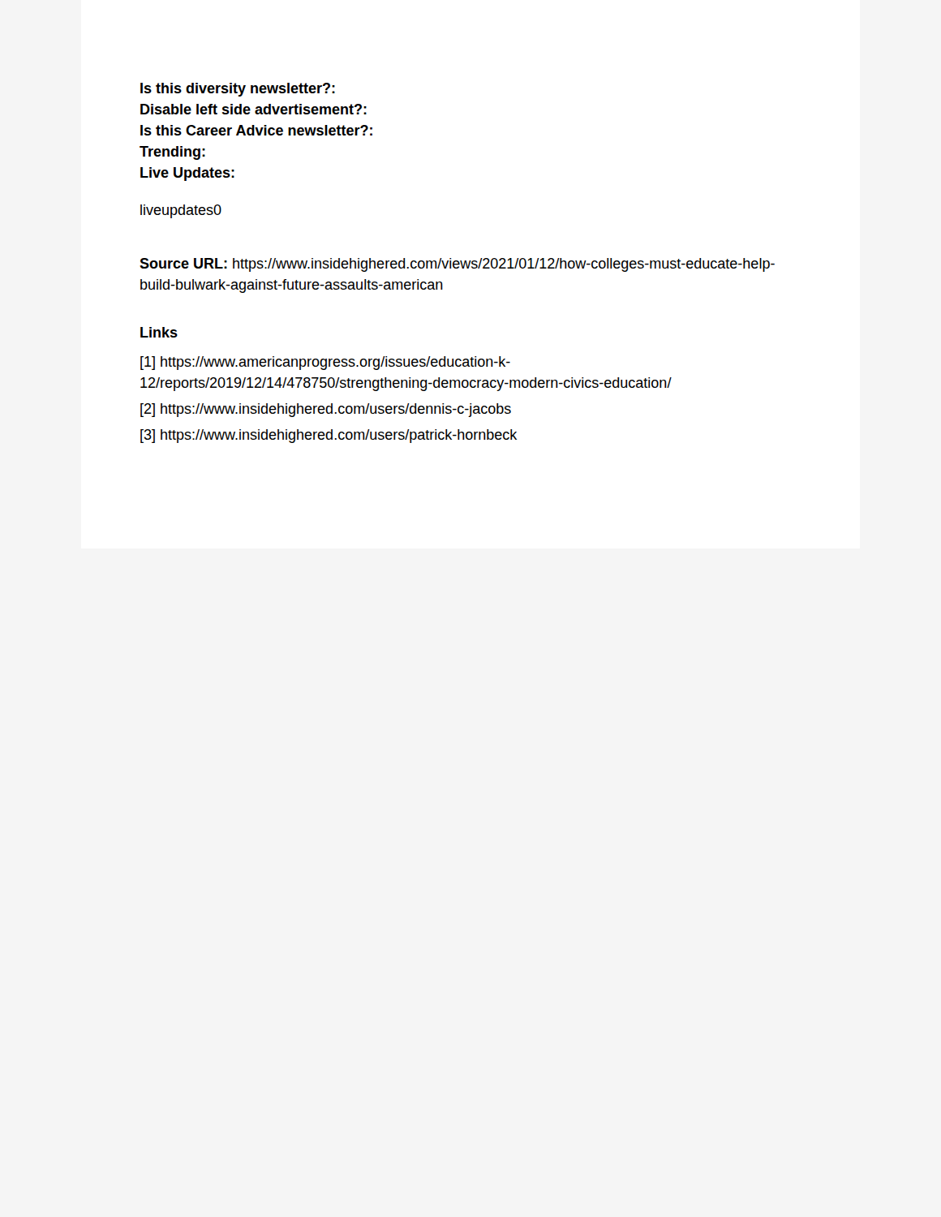Is this diversity newsletter?:
Disable left side advertisement?:
Is this Career Advice newsletter?:
Trending:
Live Updates:
liveupdates0
Source URL: https://www.insidehighered.com/views/2021/01/12/how-colleges-must-educate-help-build-bulwark-against-future-assaults-american
Links
[1] https://www.americanprogress.org/issues/education-k-12/reports/2019/12/14/478750/strengthening-democracy-modern-civics-education/
[2] https://www.insidehighered.com/users/dennis-c-jacobs
[3] https://www.insidehighered.com/users/patrick-hornbeck